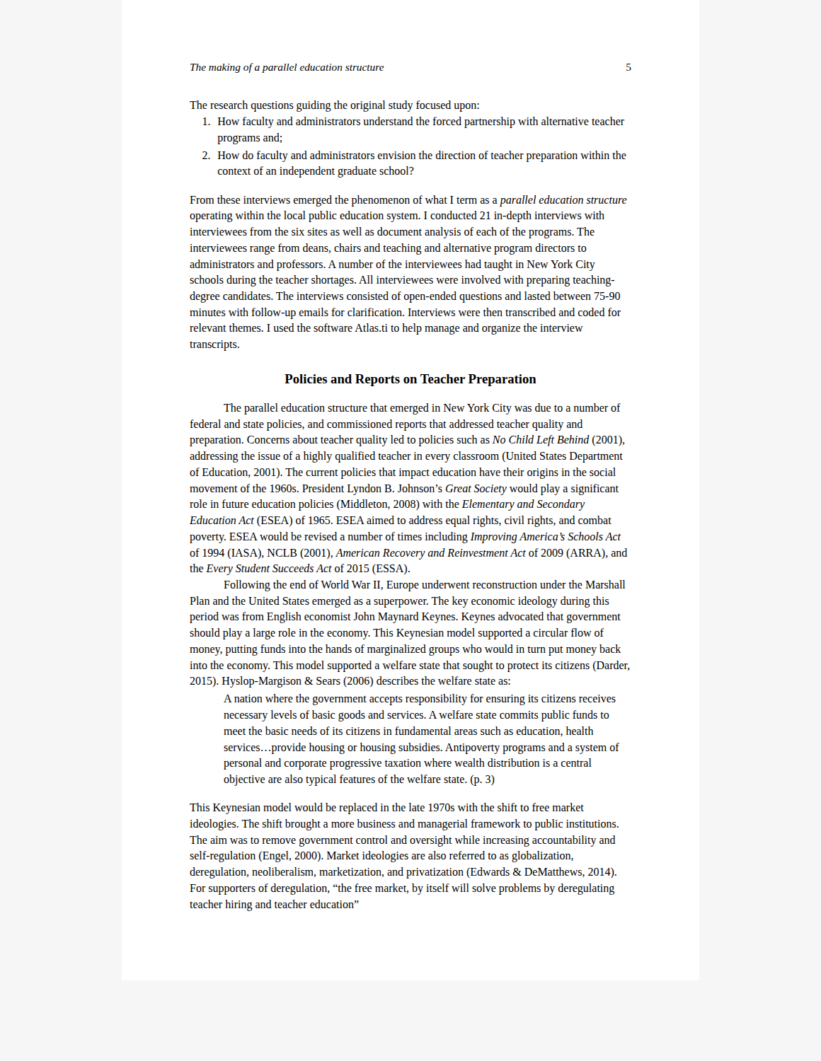The making of a parallel education structure 5
The research questions guiding the original study focused upon:
How faculty and administrators understand the forced partnership with alternative teacher programs and;
How do faculty and administrators envision the direction of teacher preparation within the context of an independent graduate school?
From these interviews emerged the phenomenon of what I term as a parallel education structure operating within the local public education system. I conducted 21 in-depth interviews with interviewees from the six sites as well as document analysis of each of the programs. The interviewees range from deans, chairs and teaching and alternative program directors to administrators and professors. A number of the interviewees had taught in New York City schools during the teacher shortages. All interviewees were involved with preparing teaching-degree candidates. The interviews consisted of open-ended questions and lasted between 75-90 minutes with follow-up emails for clarification. Interviews were then transcribed and coded for relevant themes. I used the software Atlas.ti to help manage and organize the interview transcripts.
Policies and Reports on Teacher Preparation
The parallel education structure that emerged in New York City was due to a number of federal and state policies, and commissioned reports that addressed teacher quality and preparation. Concerns about teacher quality led to policies such as No Child Left Behind (2001), addressing the issue of a highly qualified teacher in every classroom (United States Department of Education, 2001). The current policies that impact education have their origins in the social movement of the 1960s. President Lyndon B. Johnson’s Great Society would play a significant role in future education policies (Middleton, 2008) with the Elementary and Secondary Education Act (ESEA) of 1965. ESEA aimed to address equal rights, civil rights, and combat poverty. ESEA would be revised a number of times including Improving America’s Schools Act of 1994 (IASA), NCLB (2001), American Recovery and Reinvestment Act of 2009 (ARRA), and the Every Student Succeeds Act of 2015 (ESSA).
Following the end of World War II, Europe underwent reconstruction under the Marshall Plan and the United States emerged as a superpower. The key economic ideology during this period was from English economist John Maynard Keynes. Keynes advocated that government should play a large role in the economy. This Keynesian model supported a circular flow of money, putting funds into the hands of marginalized groups who would in turn put money back into the economy. This model supported a welfare state that sought to protect its citizens (Darder, 2015). Hyslop-Margison & Sears (2006) describes the welfare state as:
A nation where the government accepts responsibility for ensuring its citizens receives necessary levels of basic goods and services. A welfare state commits public funds to meet the basic needs of its citizens in fundamental areas such as education, health services…provide housing or housing subsidies. Antipoverty programs and a system of personal and corporate progressive taxation where wealth distribution is a central objective are also typical features of the welfare state. (p. 3)
This Keynesian model would be replaced in the late 1970s with the shift to free market ideologies. The shift brought a more business and managerial framework to public institutions. The aim was to remove government control and oversight while increasing accountability and self-regulation (Engel, 2000). Market ideologies are also referred to as globalization, deregulation, neoliberalism, marketization, and privatization (Edwards & DeMatthews, 2014). For supporters of deregulation, “the free market, by itself will solve problems by deregulating teacher hiring and teacher education”